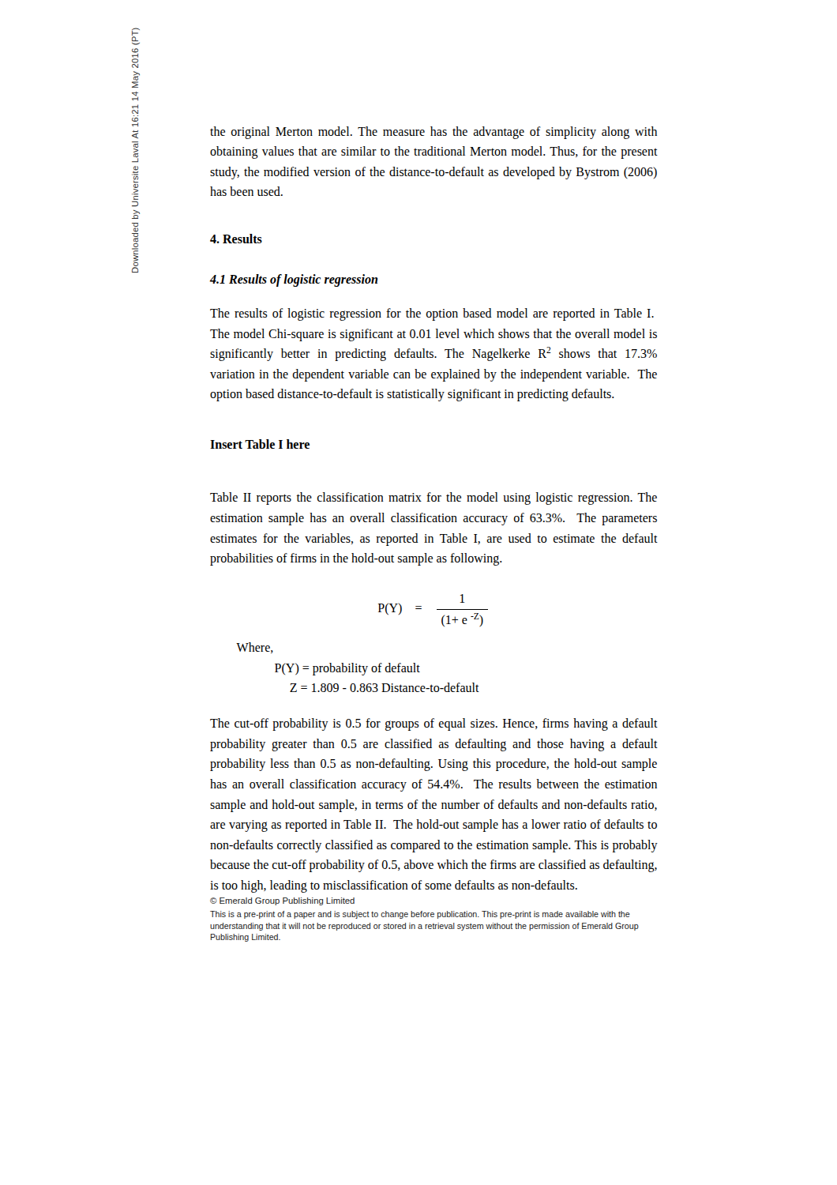Downloaded by Universite Laval At 16:21 14 May 2016 (PT)
the original Merton model. The measure has the advantage of simplicity along with obtaining values that are similar to the traditional Merton model. Thus, for the present study, the modified version of the distance-to-default as developed by Bystrom (2006) has been used.
4. Results
4.1 Results of logistic regression
The results of logistic regression for the option based model are reported in Table I. The model Chi-square is significant at 0.01 level which shows that the overall model is significantly better in predicting defaults. The Nagelkerke R2 shows that 17.3% variation in the dependent variable can be explained by the independent variable. The option based distance-to-default is statistically significant in predicting defaults.
Insert Table I here
Table II reports the classification matrix for the model using logistic regression. The estimation sample has an overall classification accuracy of 63.3%. The parameters estimates for the variables, as reported in Table I, are used to estimate the default probabilities of firms in the hold-out sample as following.
P(Y) = 1(1+ e -Z)
Where,
P(Y) = probability of default
Z = 1.809 - 0.863 Distance-to-default
The cut-off probability is 0.5 for groups of equal sizes. Hence, firms having a default probability greater than 0.5 are classified as defaulting and those having a default probability less than 0.5 as non-defaulting. Using this procedure, the hold-out sample has an overall classification accuracy of 54.4%. The results between the estimation sample and hold-out sample, in terms of the number of defaults and non-defaults ratio, are varying as reported in Table II. The hold-out sample has a lower ratio of defaults to non-defaults correctly classified as compared to the estimation sample. This is probably because the cut-off probability of 0.5, above which the firms are classified as defaulting, is too high, leading to misclassification of some defaults as non-defaults.
© Emerald Group Publishing Limited
This is a pre-print of a paper and is subject to change before publication. This pre-print is made available with the understanding that it will not be reproduced or stored in a retrieval system without the permission of Emerald Group Publishing Limited.